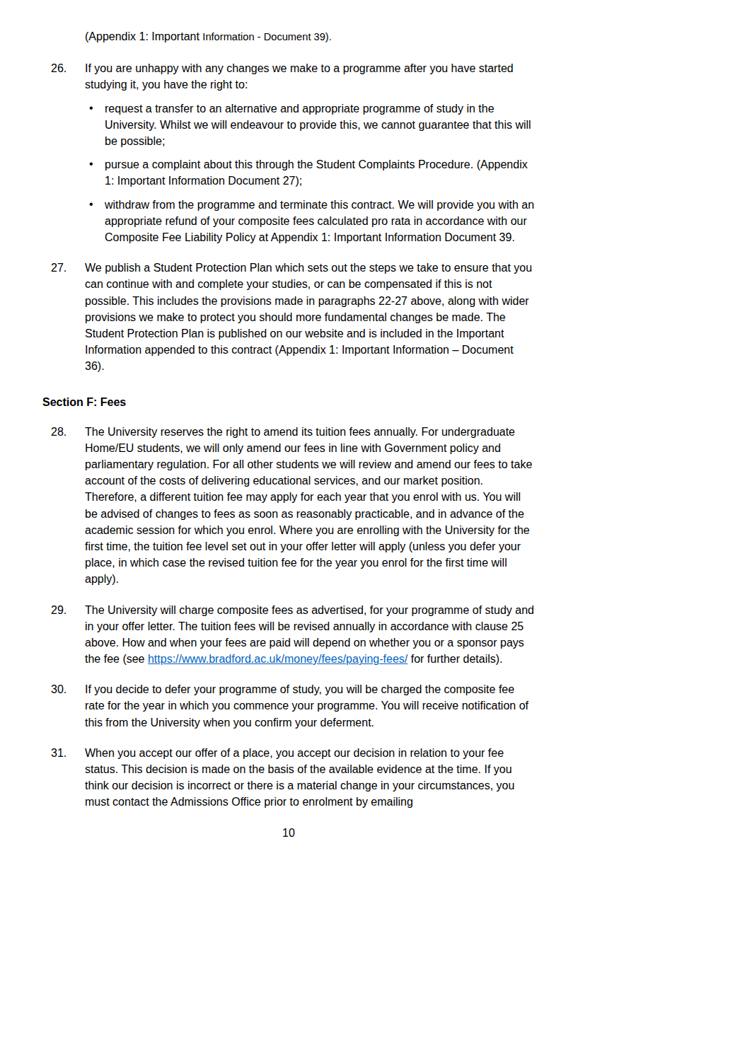(Appendix 1: Important Information - Document 39).
26. If you are unhappy with any changes we make to a programme after you have started studying it, you have the right to:
request a transfer to an alternative and appropriate programme of study in the University. Whilst we will endeavour to provide this, we cannot guarantee that this will be possible;
pursue a complaint about this through the Student Complaints Procedure. (Appendix 1: Important Information Document 27);
withdraw from the programme and terminate this contract. We will provide you with an appropriate refund of your composite fees calculated pro rata in accordance with our Composite Fee Liability Policy at Appendix 1: Important Information Document 39.
27. We publish a Student Protection Plan which sets out the steps we take to ensure that you can continue with and complete your studies, or can be compensated if this is not possible. This includes the provisions made in paragraphs 22-27 above, along with wider provisions we make to protect you should more fundamental changes be made. The Student Protection Plan is published on our website and is included in the Important Information appended to this contract (Appendix 1: Important Information – Document 36).
Section F: Fees
28. The University reserves the right to amend its tuition fees annually. For undergraduate Home/EU students, we will only amend our fees in line with Government policy and parliamentary regulation. For all other students we will review and amend our fees to take account of the costs of delivering educational services, and our market position. Therefore, a different tuition fee may apply for each year that you enrol with us. You will be advised of changes to fees as soon as reasonably practicable, and in advance of the academic session for which you enrol. Where you are enrolling with the University for the first time, the tuition fee level set out in your offer letter will apply (unless you defer your place, in which case the revised tuition fee for the year you enrol for the first time will apply).
29. The University will charge composite fees as advertised, for your programme of study and in your offer letter. The tuition fees will be revised annually in accordance with clause 25 above. How and when your fees are paid will depend on whether you or a sponsor pays the fee (see https://www.bradford.ac.uk/money/fees/paying-fees/ for further details).
30. If you decide to defer your programme of study, you will be charged the composite fee rate for the year in which you commence your programme. You will receive notification of this from the University when you confirm your deferment.
31. When you accept our offer of a place, you accept our decision in relation to your fee status. This decision is made on the basis of the available evidence at the time. If you think our decision is incorrect or there is a material change in your circumstances, you must contact the Admissions Office prior to enrolment by emailing
10